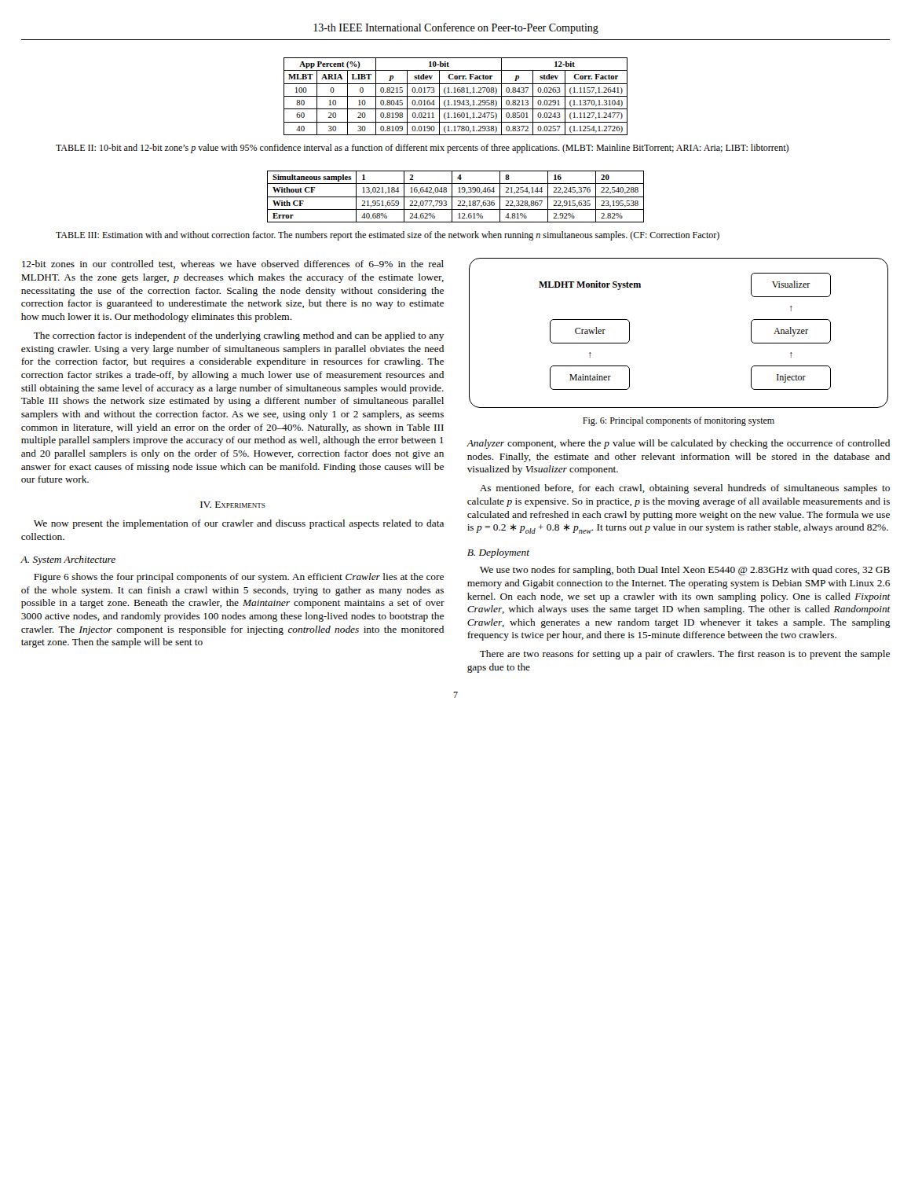13-th IEEE International Conference on Peer-to-Peer Computing
| App Percent (%) | 10-bit | 12-bit |
| --- | --- | --- |
| MLBT | ARIA | LIBT | p | stdev | Corr. Factor | p | stdev | Corr. Factor |
| 100 | 0 | 0 | 0.8215 | 0.0173 | (1.1681,1.2708) | 0.8437 | 0.0263 | (1.1157,1.2641) |
| 80 | 10 | 10 | 0.8045 | 0.0164 | (1.1943,1.2958) | 0.8213 | 0.0291 | (1.1370,1.3104) |
| 60 | 20 | 20 | 0.8198 | 0.0211 | (1.1601,1.2475) | 0.8501 | 0.0243 | (1.1127,1.2477) |
| 40 | 30 | 30 | 0.8109 | 0.0190 | (1.1780,1.2938) | 0.8372 | 0.0257 | (1.1254,1.2726) |
TABLE II: 10-bit and 12-bit zone’s p value with 95% confidence interval as a function of different mix percents of three applications. (MLBT: Mainline BitTorrent; ARIA: Aria; LIBT: libtorrent)
| Simultaneous samples | 1 | 2 | 4 | 8 | 16 | 20 |
| --- | --- | --- | --- | --- | --- | --- |
| Without CF | 13,021,184 | 16,642,048 | 19,390,464 | 21,254,144 | 22,245,376 | 22,540,288 |
| With CF | 21,951,659 | 22,077,793 | 22,187,636 | 22,328,867 | 22,915,635 | 23,195,538 |
| Error | 40.68% | 24.62% | 12.61% | 4.81% | 2.92% | 2.82% |
TABLE III: Estimation with and without correction factor. The numbers report the estimated size of the network when running n simultaneous samples. (CF: Correction Factor)
12-bit zones in our controlled test, whereas we have observed differences of 6–9% in the real MLDHT. As the zone gets larger, p decreases which makes the accuracy of the estimate lower, necessitating the use of the correction factor. Scaling the node density without considering the correction factor is guaranteed to underestimate the network size, but there is no way to estimate how much lower it is. Our methodology eliminates this problem.
The correction factor is independent of the underlying crawling method and can be applied to any existing crawler. Using a very large number of simultaneous samplers in parallel obviates the need for the correction factor, but requires a considerable expenditure in resources for crawling. The correction factor strikes a trade-off, by allowing a much lower use of measurement resources and still obtaining the same level of accuracy as a large number of simultaneous samples would provide. Table III shows the network size estimated by using a different number of simultaneous parallel samplers with and without the correction factor. As we see, using only 1 or 2 samplers, as seems common in literature, will yield an error on the order of 20–40%. Naturally, as shown in Table III multiple parallel samplers improve the accuracy of our method as well, although the error between 1 and 20 parallel samplers is only on the order of 5%. However, correction factor does not give an answer for exact causes of missing node issue which can be manifold. Finding those causes will be our future work.
IV. Experiments
We now present the implementation of our crawler and discuss practical aspects related to data collection.
A. System Architecture
Figure 6 shows the four principal components of our system. An efficient Crawler lies at the core of the whole system. It can finish a crawl within 5 seconds, trying to gather as many nodes as possible in a target zone. Beneath the crawler, the Maintainer component maintains a set of over 3000 active nodes, and randomly provides 100 nodes among these long-lived nodes to bootstrap the crawler. The Injector component is responsible for injecting controlled nodes into the monitored target zone. Then the sample will be sent to
| MLDHT Monitor System | Visualizer |
| | ↑ |
| Crawler | Analyzer |
| ↑ | ↑ |
| Maintainer | Injector |
Fig. 6: Principal components of monitoring system
Analyzer component, where the p value will be calculated by checking the occurrence of controlled nodes. Finally, the estimate and other relevant information will be stored in the database and visualized by Visualizer component.
As mentioned before, for each crawl, obtaining several hundreds of simultaneous samples to calculate p is expensive. So in practice, p is the moving average of all available measurements and is calculated and refreshed in each crawl by putting more weight on the new value. The formula we use is p = 0.2 ∗ pold + 0.8 ∗ pnew. It turns out p value in our system is rather stable, always around 82%.
B. Deployment
We use two nodes for sampling, both Dual Intel Xeon E5440 @ 2.83GHz with quad cores, 32 GB memory and Gigabit connection to the Internet. The operating system is Debian SMP with Linux 2.6 kernel. On each node, we set up a crawler with its own sampling policy. One is called Fixpoint Crawler, which always uses the same target ID when sampling. The other is called Randompoint Crawler, which generates a new random target ID whenever it takes a sample. The sampling frequency is twice per hour, and there is 15-minute difference between the two crawlers.
There are two reasons for setting up a pair of crawlers. The first reason is to prevent the sample gaps due to the
7